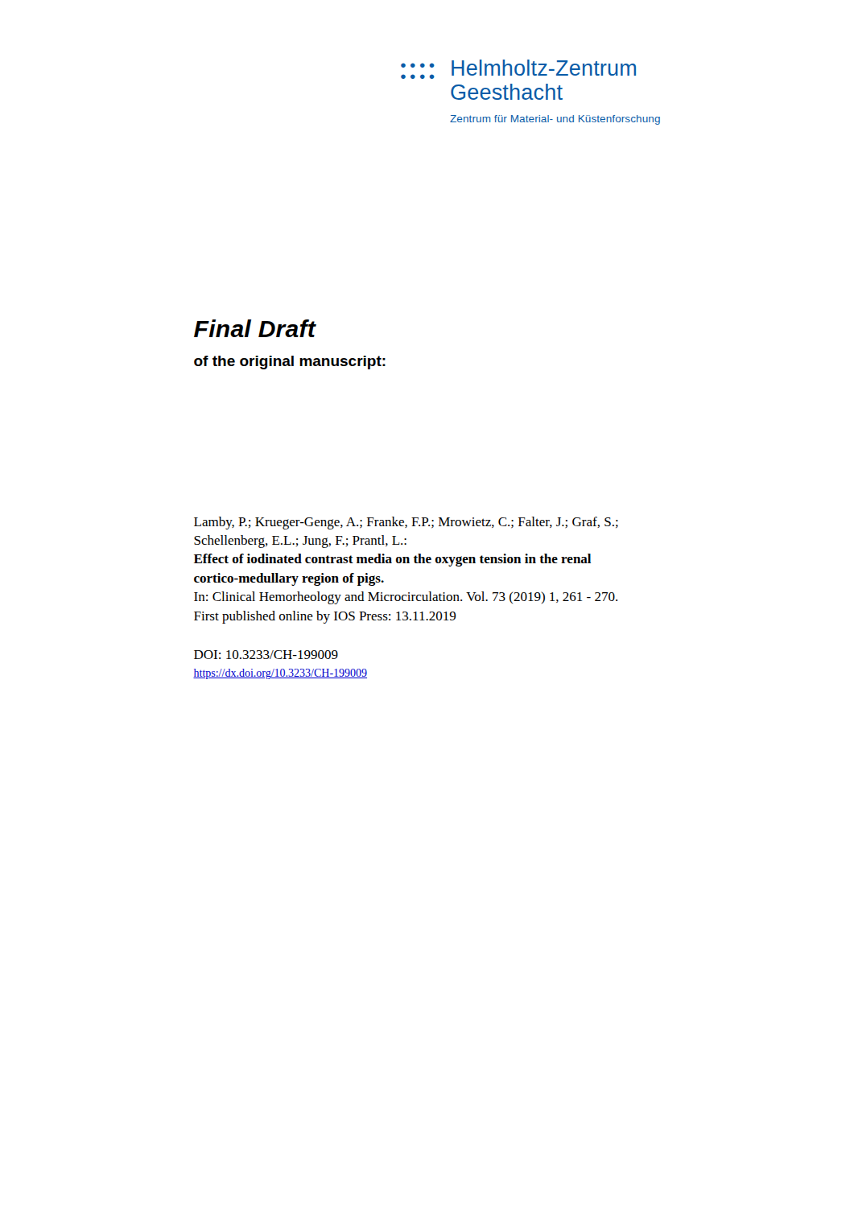●●●● ●●●●
Helmholtz-Zentrum
Geesthacht
Zentrum für Material- und Küstenforschung
Final Draft
of the original manuscript:
Lamby, P.; Krueger-Genge, A.; Franke, F.P.; Mrowietz, C.; Falter, J.; Graf, S.;
Schellenberg, E.L.; Jung, F.; Prantl, L.:
Effect of iodinated contrast media on the oxygen tension in the renal
cortico-medullary region of pigs.
In: Clinical Hemorheology and Microcirculation. Vol. 73 (2019) 1, 261 - 270.
First published online by IOS Press: 13.11.2019
DOI: 10.3233/CH-199009
https://dx.doi.org/10.3233/CH-199009